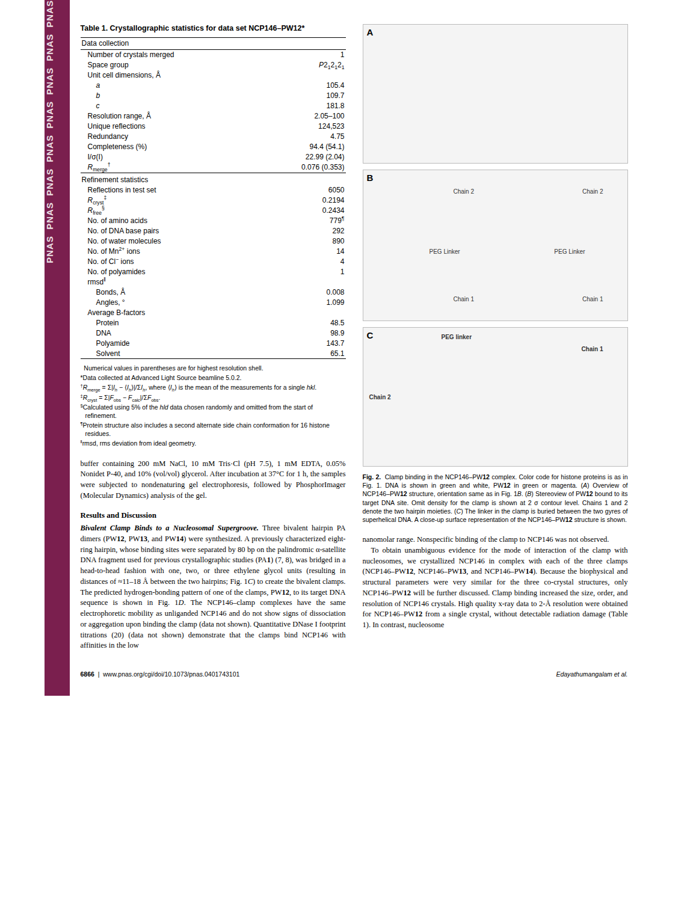PNAS PNAS PNAS PNAS PNAS PNAS PNAS PNAS
Table 1. Crystallographic statistics for data set NCP146–PW12*
| Data collection |
| Number of crystals merged | 1 |
| Space group | P 2 1 2 1 2 1 |
| Unit cell dimensions, Å | |
| a | 105.4 |
| b | 109.7 |
| c | 181.8 |
| Resolution range, Å | 2.05–100 |
| Unique reflections | 124,523 |
| Redundancy | 4.75 |
| Completeness (%) | 94.4 (54.1) |
| I/σ(I) | 22.99 (2.04) |
| R merge † | 0.076 (0.353) |
| Refinement statistics |
| Reflections in test set | 6050 |
| R cryst ‡ | 0.2194 |
| R free § | 0.2434 |
| No. of amino acids | 779 ¶ |
| No. of DNA base pairs | 292 |
| No. of water molecules | 890 |
| No. of Mn 2+ ions | 14 |
| No. of Cl − ions | 4 |
| No. of polyamides | 1 |
| rmsd ‖ | |
| Bonds, Å | 0.008 |
| Angles, ° | 1.099 |
| Average B-factors | |
| Protein | 48.5 |
| DNA | 98.9 |
| Polyamide | 143.7 |
| Solvent | 65.1 |
Numerical values in parentheses are for highest resolution shell.
*Data collected at Advanced Light Source beamline 5.0.2.
†Rmerge = Σ|Ih − ⟨Ih⟩|/ΣIh, where ⟨Ih⟩ is the mean of the measurements for a single hkl.
‡Rcryst = Σ|Fobs − Fcalc|/ΣFobs.
§Calculated using 5% of the hld data chosen randomly and omitted from the start of refinement.
¶Protein structure also includes a second alternate side chain conformation for 16 histone residues.
‖rmsd, rms deviation from ideal geometry.
buffer containing 200 mM NaCl, 10 mM Tris·Cl (pH 7.5), 1 mM EDTA, 0.05% Nonidet P-40, and 10% (vol/vol) glycerol. After incubation at 37°C for 1 h, the samples were subjected to nondenaturing gel electrophoresis, followed by PhosphorImager (Molecular Dynamics) analysis of the gel.
Results and Discussion
Bivalent Clamp Binds to a Nucleosomal Supergroove. Three bivalent hairpin PA dimers (PW12, PW13, and PW14) were synthesized. A previously characterized eight-ring hairpin, whose binding sites were separated by 80 bp on the palindromic α-satellite DNA fragment used for previous crystallographic studies (PA1) (7, 8), was bridged in a head-to-head fashion with one, two, or three ethylene glycol units (resulting in distances of ≈11–18 Å between the two hairpins; Fig. 1C) to create the bivalent clamps. The predicted hydrogen-bonding pattern of one of the clamps, PW12, to its target DNA sequence is shown in Fig. 1D. The NCP146–clamp complexes have the same electrophoretic mobility as unliganded NCP146 and do not show signs of dissociation or aggregation upon binding the clamp (data not shown). Quantitative DNase I footprint titrations (20) (data not shown) demonstrate that the clamps bind NCP146 with affinities in the low
A
B
Chain 2
Chain 2
PEG Linker
PEG Linker
Chain 1
Chain 1
C
PEG linker
Chain 1
Chain 2
Fig. 2. Clamp binding in the NCP146–PW12 complex. Color code for histone proteins is as in Fig. 1. DNA is shown in green and white, PW12 in green or magenta. (A) Overview of NCP146–PW12 structure, orientation same as in Fig. 1B. (B) Stereoview of PW12 bound to its target DNA site. Omit density for the clamp is shown at 2 σ contour level. Chains 1 and 2 denote the two hairpin moieties. (C) The linker in the clamp is buried between the two gyres of superhelical DNA. A close-up surface representation of the NCP146–PW12 structure is shown.
nanomolar range. Nonspecific binding of the clamp to NCP146 was not observed.
To obtain unambiguous evidence for the mode of interaction of the clamp with nucleosomes, we crystallized NCP146 in complex with each of the three clamps (NCP146–PW12, NCP146–PW13, and NCP146–PW14). Because the biophysical and structural parameters were very similar for the three co-crystal structures, only NCP146–PW12 will be further discussed. Clamp binding increased the size, order, and resolution of NCP146 crystals. High quality x-ray data to 2-Å resolution were obtained for NCP146–PW12 from a single crystal, without detectable radiation damage (Table 1). In contrast, nucleosome
6866 | www.pnas.org/cgi/doi/10.1073/pnas.0401743101
Edayathumangalam et al.